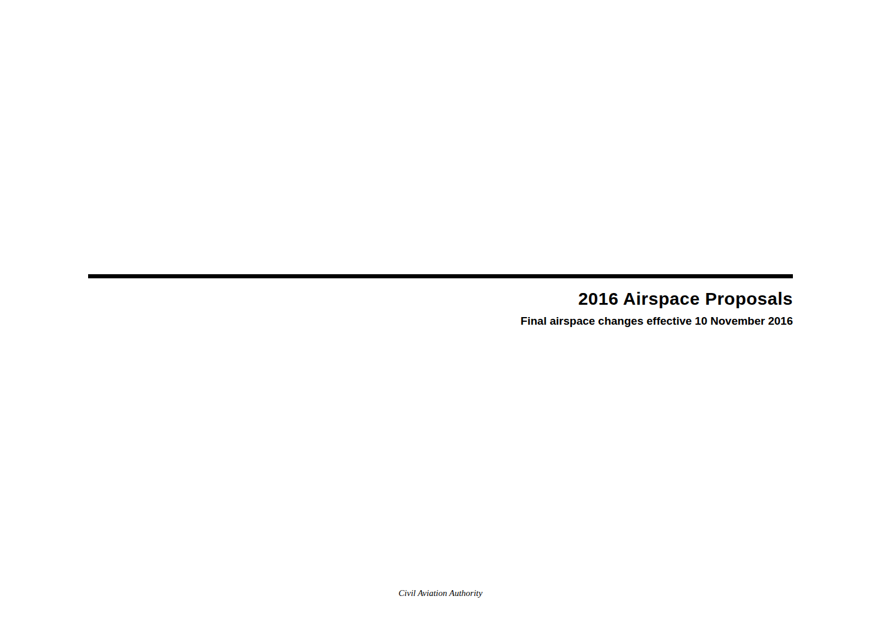2016 Airspace Proposals
Final airspace changes effective 10 November 2016
Civil Aviation Authority